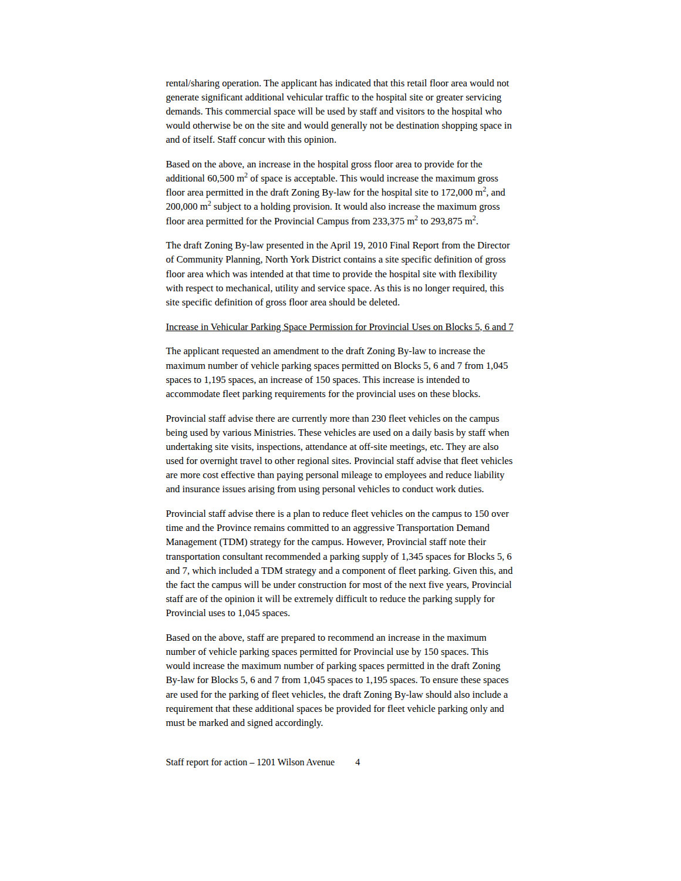rental/sharing operation. The applicant has indicated that this retail floor area would not generate significant additional vehicular traffic to the hospital site or greater servicing demands. This commercial space will be used by staff and visitors to the hospital who would otherwise be on the site and would generally not be destination shopping space in and of itself. Staff concur with this opinion.
Based on the above, an increase in the hospital gross floor area to provide for the additional 60,500 m2 of space is acceptable. This would increase the maximum gross floor area permitted in the draft Zoning By-law for the hospital site to 172,000 m2, and 200,000 m2 subject to a holding provision. It would also increase the maximum gross floor area permitted for the Provincial Campus from 233,375 m2 to 293,875 m2.
The draft Zoning By-law presented in the April 19, 2010 Final Report from the Director of Community Planning, North York District contains a site specific definition of gross floor area which was intended at that time to provide the hospital site with flexibility with respect to mechanical, utility and service space. As this is no longer required, this site specific definition of gross floor area should be deleted.
Increase in Vehicular Parking Space Permission for Provincial Uses on Blocks 5, 6 and 7
The applicant requested an amendment to the draft Zoning By-law to increase the maximum number of vehicle parking spaces permitted on Blocks 5, 6 and 7 from 1,045 spaces to 1,195 spaces, an increase of 150 spaces. This increase is intended to accommodate fleet parking requirements for the provincial uses on these blocks.
Provincial staff advise there are currently more than 230 fleet vehicles on the campus being used by various Ministries. These vehicles are used on a daily basis by staff when undertaking site visits, inspections, attendance at off-site meetings, etc. They are also used for overnight travel to other regional sites. Provincial staff advise that fleet vehicles are more cost effective than paying personal mileage to employees and reduce liability and insurance issues arising from using personal vehicles to conduct work duties.
Provincial staff advise there is a plan to reduce fleet vehicles on the campus to 150 over time and the Province remains committed to an aggressive Transportation Demand Management (TDM) strategy for the campus. However, Provincial staff note their transportation consultant recommended a parking supply of 1,345 spaces for Blocks 5, 6 and 7, which included a TDM strategy and a component of fleet parking. Given this, and the fact the campus will be under construction for most of the next five years, Provincial staff are of the opinion it will be extremely difficult to reduce the parking supply for Provincial uses to 1,045 spaces.
Based on the above, staff are prepared to recommend an increase in the maximum number of vehicle parking spaces permitted for Provincial use by 150 spaces. This would increase the maximum number of parking spaces permitted in the draft Zoning By-law for Blocks 5, 6 and 7 from 1,045 spaces to 1,195 spaces. To ensure these spaces are used for the parking of fleet vehicles, the draft Zoning By-law should also include a requirement that these additional spaces be provided for fleet vehicle parking only and must be marked and signed accordingly.
Staff report for action – 1201 Wilson Avenue 4